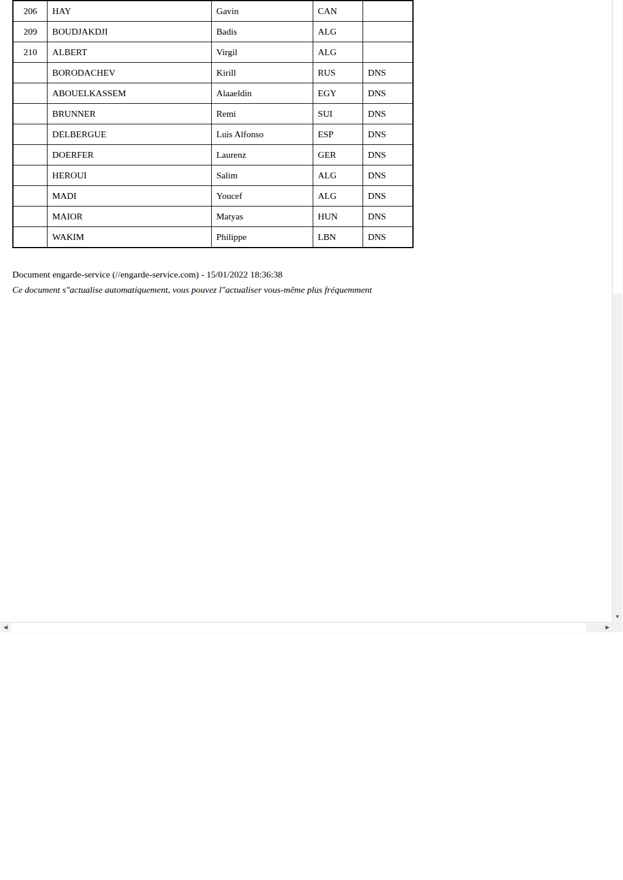| 206 | HAY | Gavin | CAN | |
| 209 | BOUDJAKDJI | Badis | ALG | |
| 210 | ALBERT | Virgil | ALG | |
| | BORODACHEV | Kirill | RUS | DNS |
| | ABOUELKASSEM | Alaaeldin | EGY | DNS |
| | BRUNNER | Remi | SUI | DNS |
| | DELBERGUE | Luis Alfonso | ESP | DNS |
| | DOERFER | Laurenz | GER | DNS |
| | HEROUI | Salim | ALG | DNS |
| | MADI | Youcef | ALG | DNS |
| | MAIOR | Matyas | HUN | DNS |
| | WAKIM | Philippe | LBN | DNS |
Document engarde-service (//engarde-service.com) - 15/01/2022 18:36:38
Ce document s"actualise automatiquement, vous pouvez l"actualiser vous-même plus fréquemment
▼
◀
▶